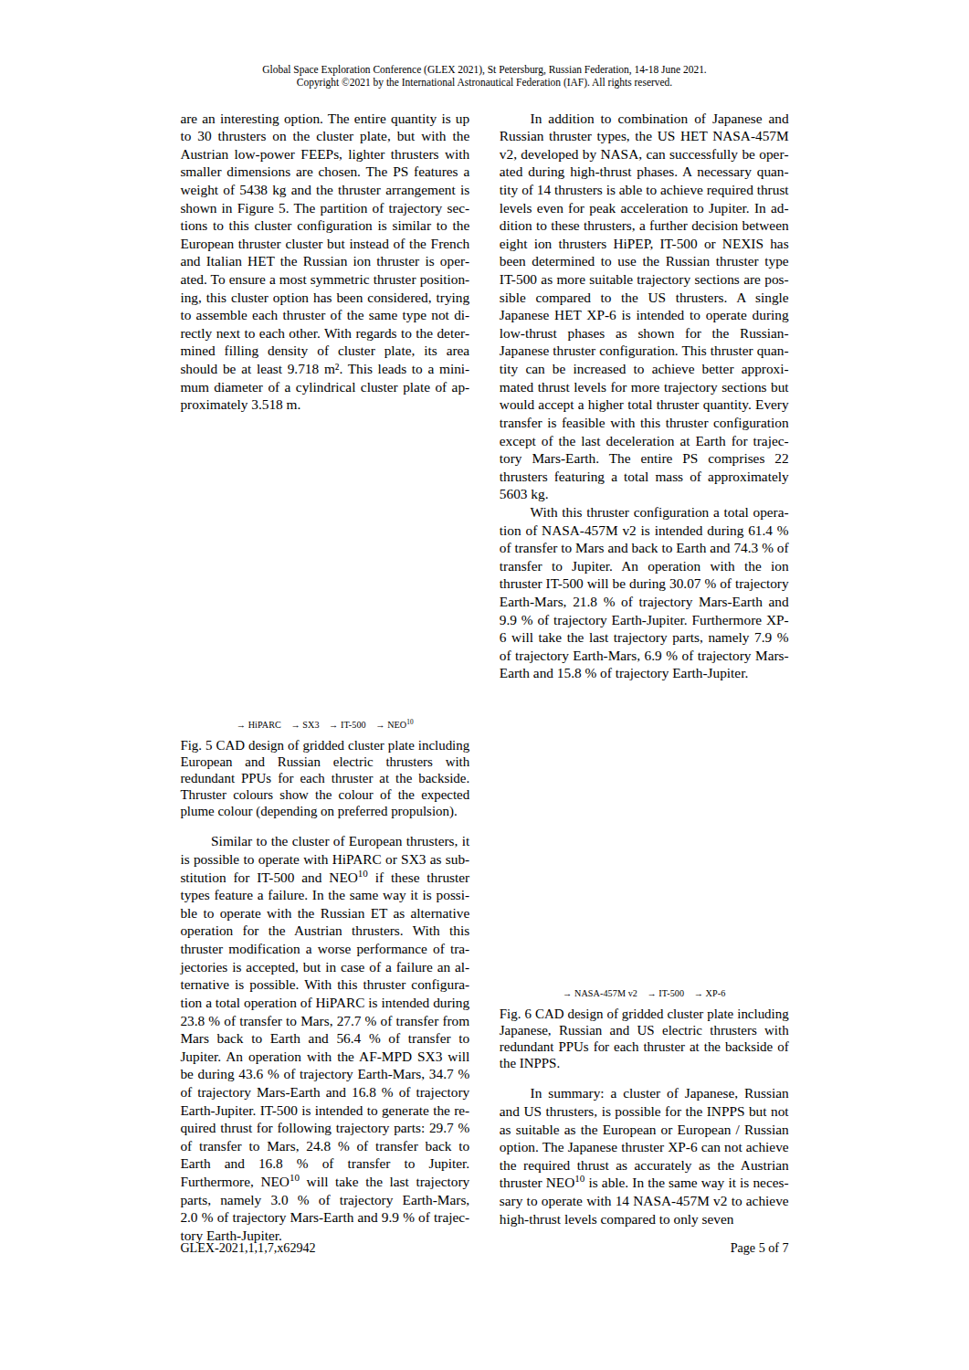Global Space Exploration Conference (GLEX 2021), St Petersburg, Russian Federation, 14-18 June 2021.
Copyright ©2021 by the International Astronautical Federation (IAF). All rights reserved.
are an interesting option. The entire quantity is up to 30 thrusters on the cluster plate, but with the Austrian low-power FEEPs, lighter thrusters with smaller dimensions are chosen. The PS features a weight of 5438 kg and the thruster arrangement is shown in Figure 5. The partition of trajectory sections to this cluster configuration is similar to the European thruster cluster but instead of the French and Italian HET the Russian ion thruster is operated. To ensure a most symmetric thruster positioning, this cluster option has been considered, trying to assemble each thruster of the same type not directly next to each other. With regards to the determined filling density of cluster plate, its area should be at least 9.718 m². This leads to a minimum diameter of a cylindrical cluster plate of approximately 3.518 m.
→ HiPARC → SX3 → IT-500 → NEO10
Fig. 5 CAD design of gridded cluster plate including European and Russian electric thrusters with redundant PPUs for each thruster at the backside. Thruster colours show the colour of the expected plume colour (depending on preferred propulsion).
Similar to the cluster of European thrusters, it is possible to operate with HiPARC or SX3 as substitution for IT-500 and NEO10 if these thruster types feature a failure. In the same way it is possible to operate with the Russian ET as alternative operation for the Austrian thrusters. With this thruster modification a worse performance of trajectories is accepted, but in case of a failure an alternative is possible. With this thruster configuration a total operation of HiPARC is intended during 23.8 % of transfer to Mars, 27.7 % of transfer from Mars back to Earth and 56.4 % of transfer to Jupiter. An operation with the AF-MPD SX3 will be during 43.6 % of trajectory Earth-Mars, 34.7 % of trajectory Mars-Earth and 16.8 % of trajectory Earth-Jupiter. IT-500 is intended to generate the required thrust for following trajectory parts: 29.7 % of transfer to Mars, 24.8 % of transfer back to Earth and 16.8 % of transfer to Jupiter. Furthermore, NEO10 will take the last trajectory parts, namely 3.0 % of trajectory Earth-Mars, 2.0 % of trajectory Mars-Earth and 9.9 % of trajectory Earth-Jupiter.
In addition to combination of Japanese and Russian thruster types, the US HET NASA-457M v2, developed by NASA, can successfully be operated during high-thrust phases. A necessary quantity of 14 thrusters is able to achieve required thrust levels even for peak acceleration to Jupiter. In addition to these thrusters, a further decision between eight ion thrusters HiPEP, IT-500 or NEXIS has been determined to use the Russian thruster type IT-500 as more suitable trajectory sections are possible compared to the US thrusters. A single Japanese HET XP-6 is intended to operate during low-thrust phases as shown for the Russian-Japanese thruster configuration. This thruster quantity can be increased to achieve better approximated thrust levels for more trajectory sections but would accept a higher total thruster quantity. Every transfer is feasible with this thruster configuration except of the last deceleration at Earth for trajectory Mars-Earth. The entire PS comprises 22 thrusters featuring a total mass of approximately 5603 kg.
With this thruster configuration a total operation of NASA-457M v2 is intended during 61.4 % of transfer to Mars and back to Earth and 74.3 % of transfer to Jupiter. An operation with the ion thruster IT-500 will be during 30.07 % of trajectory Earth-Mars, 21.8 % of trajectory Mars-Earth and 9.9 % of trajectory Earth-Jupiter. Furthermore XP-6 will take the last trajectory parts, namely 7.9 % of trajectory Earth-Mars, 6.9 % of trajectory Mars-Earth and 15.8 % of trajectory Earth-Jupiter.
→ NASA-457M v2 → IT-500 → XP-6
Fig. 6 CAD design of gridded cluster plate including Japanese, Russian and US electric thrusters with redundant PPUs for each thruster at the backside of the INPPS.
In summary: a cluster of Japanese, Russian and US thrusters, is possible for the INPPS but not as suitable as the European or European / Russian option. The Japanese thruster XP-6 can not achieve the required thrust as accurately as the Austrian thruster NEO10 is able. In the same way it is necessary to operate with 14 NASA-457M v2 to achieve high-thrust levels compared to only seven
GLEX-2021,1,1,7,x62942 Page 5 of 7